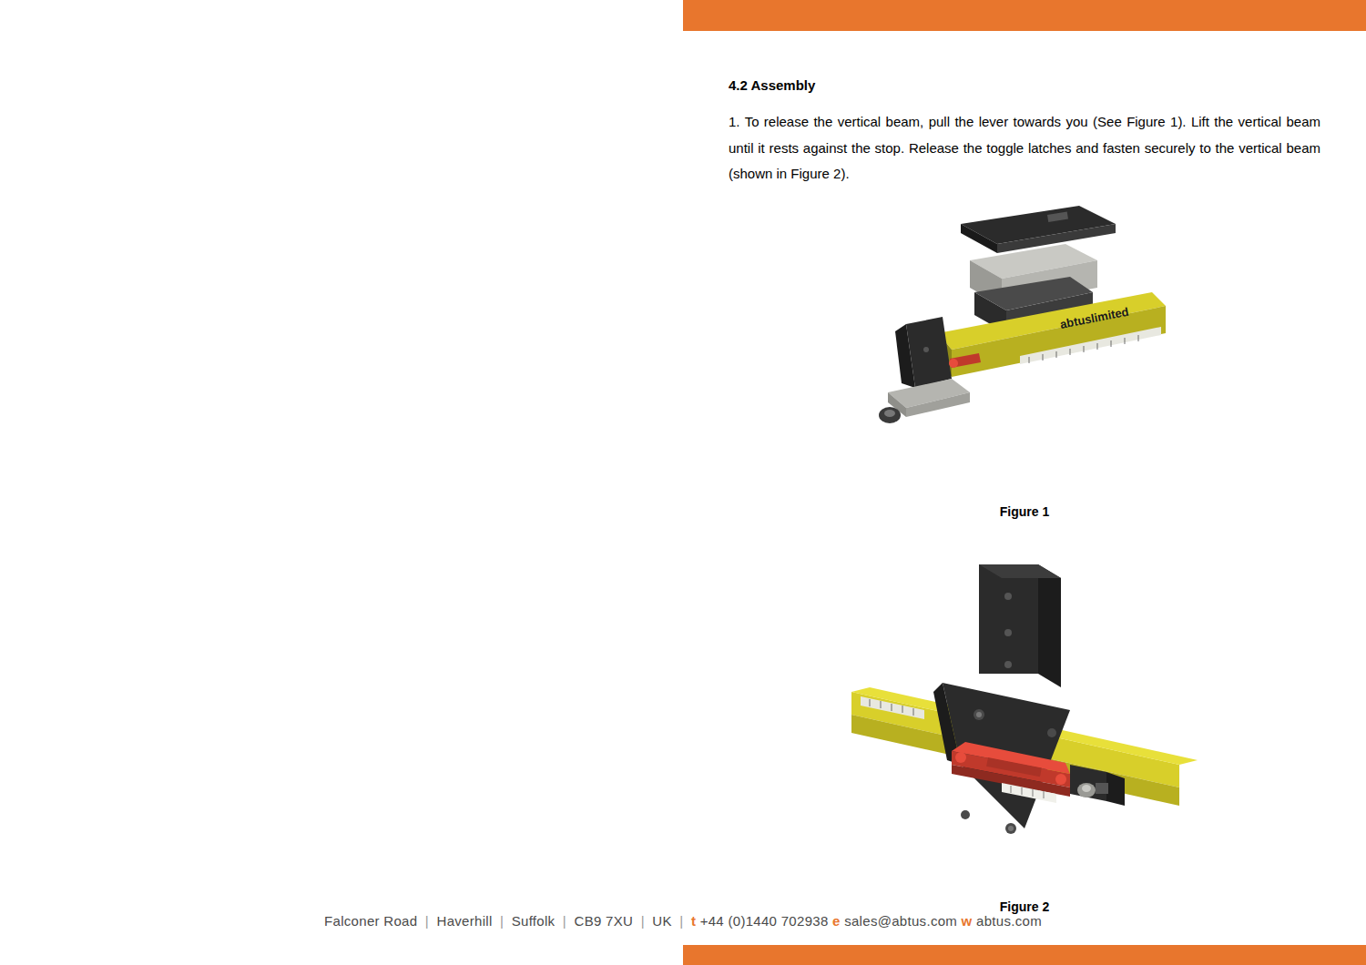4.2 Assembly
1. To release the vertical beam, pull the lever towards you (See Figure 1). Lift the vertical beam until it rests against the stop. Release the toggle latches and fasten securely to the vertical beam (shown in Figure 2).
abtuslimited
Figure 1
Figure 2
Falconer Road | Haverhill | Suffolk | CB9 7XU | UK | t +44 (0)1440 702938 e sales@abtus.com w abtus.com